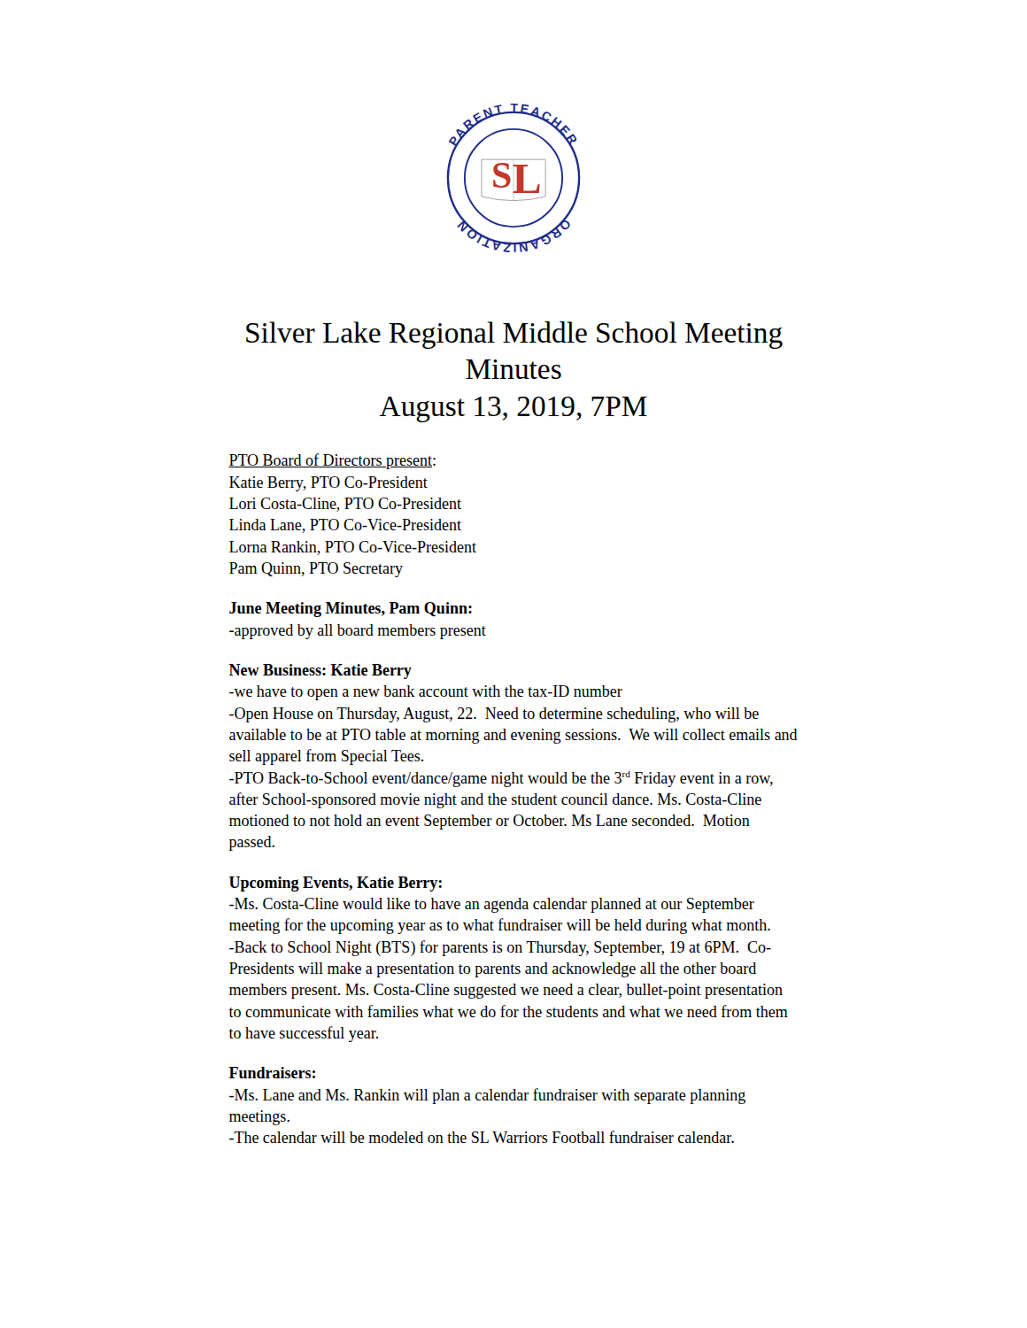PARENT TEACHER ORGANIZATION S L
Silver Lake Regional Middle School Meeting Minutes
August 13, 2019, 7PM
PTO Board of Directors present:
Katie Berry, PTO Co-President
Lori Costa-Cline, PTO Co-President
Linda Lane, PTO Co-Vice-President
Lorna Rankin, PTO Co-Vice-President
Pam Quinn, PTO Secretary
June Meeting Minutes, Pam Quinn:
-approved by all board members present
New Business: Katie Berry
-we have to open a new bank account with the tax-ID number
-Open House on Thursday, August, 22. Need to determine scheduling, who will be available to be at PTO table at morning and evening sessions. We will collect emails and sell apparel from Special Tees.
-PTO Back-to-School event/dance/game night would be the 3rd Friday event in a row, after School-sponsored movie night and the student council dance. Ms. Costa-Cline motioned to not hold an event September or October. Ms Lane seconded. Motion passed.
Upcoming Events, Katie Berry:
-Ms. Costa-Cline would like to have an agenda calendar planned at our September meeting for the upcoming year as to what fundraiser will be held during what month.
-Back to School Night (BTS) for parents is on Thursday, September, 19 at 6PM. Co-Presidents will make a presentation to parents and acknowledge all the other board members present. Ms. Costa-Cline suggested we need a clear, bullet-point presentation to communicate with families what we do for the students and what we need from them to have successful year.
Fundraisers:
-Ms. Lane and Ms. Rankin will plan a calendar fundraiser with separate planning meetings.
-The calendar will be modeled on the SL Warriors Football fundraiser calendar.